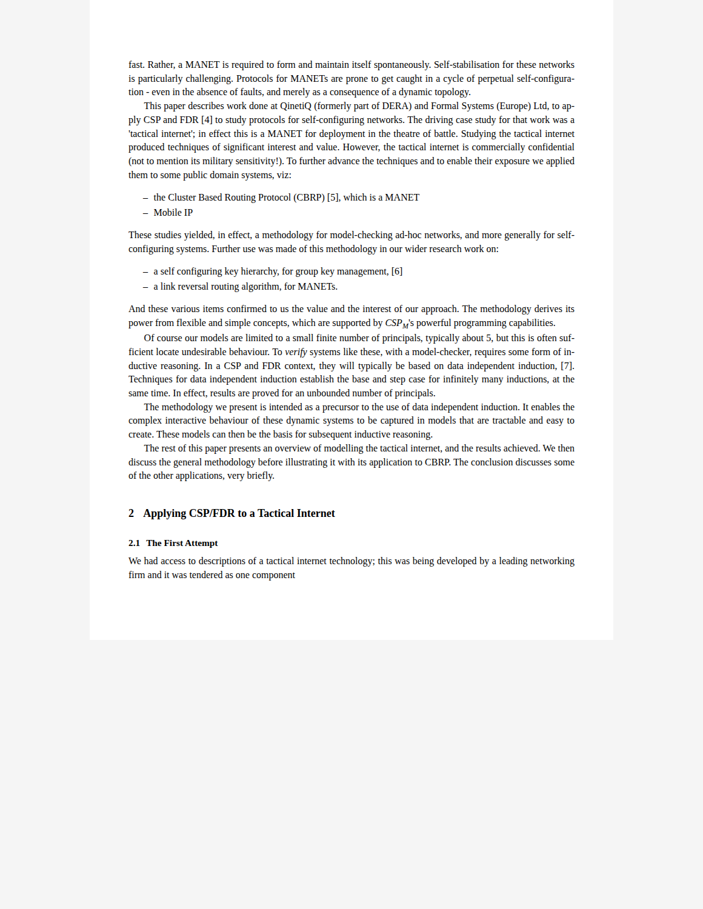fast. Rather, a MANET is required to form and maintain itself spontaneously. Self-stabilisation for these networks is particularly challenging. Protocols for MANETs are prone to get caught in a cycle of perpetual self-configuration - even in the absence of faults, and merely as a consequence of a dynamic topology.
This paper describes work done at QinetiQ (formerly part of DERA) and Formal Systems (Europe) Ltd, to apply CSP and FDR [4] to study protocols for self-configuring networks. The driving case study for that work was a 'tactical internet'; in effect this is a MANET for deployment in the theatre of battle. Studying the tactical internet produced techniques of significant interest and value. However, the tactical internet is commercially confidential (not to mention its military sensitivity!). To further advance the techniques and to enable their exposure we applied them to some public domain systems, viz:
the Cluster Based Routing Protocol (CBRP) [5], which is a MANET
Mobile IP
These studies yielded, in effect, a methodology for model-checking ad-hoc networks, and more generally for self-configuring systems. Further use was made of this methodology in our wider research work on:
a self configuring key hierarchy, for group key management, [6]
a link reversal routing algorithm, for MANETs.
And these various items confirmed to us the value and the interest of our approach. The methodology derives its power from flexible and simple concepts, which are supported by CSPM's powerful programming capabilities.
Of course our models are limited to a small finite number of principals, typically about 5, but this is often sufficient locate undesirable behaviour. To verify systems like these, with a model-checker, requires some form of inductive reasoning. In a CSP and FDR context, they will typically be based on data independent induction, [7]. Techniques for data independent induction establish the base and step case for infinitely many inductions, at the same time. In effect, results are proved for an unbounded number of principals.
The methodology we present is intended as a precursor to the use of data independent induction. It enables the complex interactive behaviour of these dynamic systems to be captured in models that are tractable and easy to create. These models can then be the basis for subsequent inductive reasoning.
The rest of this paper presents an overview of modelling the tactical internet, and the results achieved. We then discuss the general methodology before illustrating it with its application to CBRP. The conclusion discusses some of the other applications, very briefly.
2 Applying CSP/FDR to a Tactical Internet
2.1 The First Attempt
We had access to descriptions of a tactical internet technology; this was being developed by a leading networking firm and it was tendered as one component